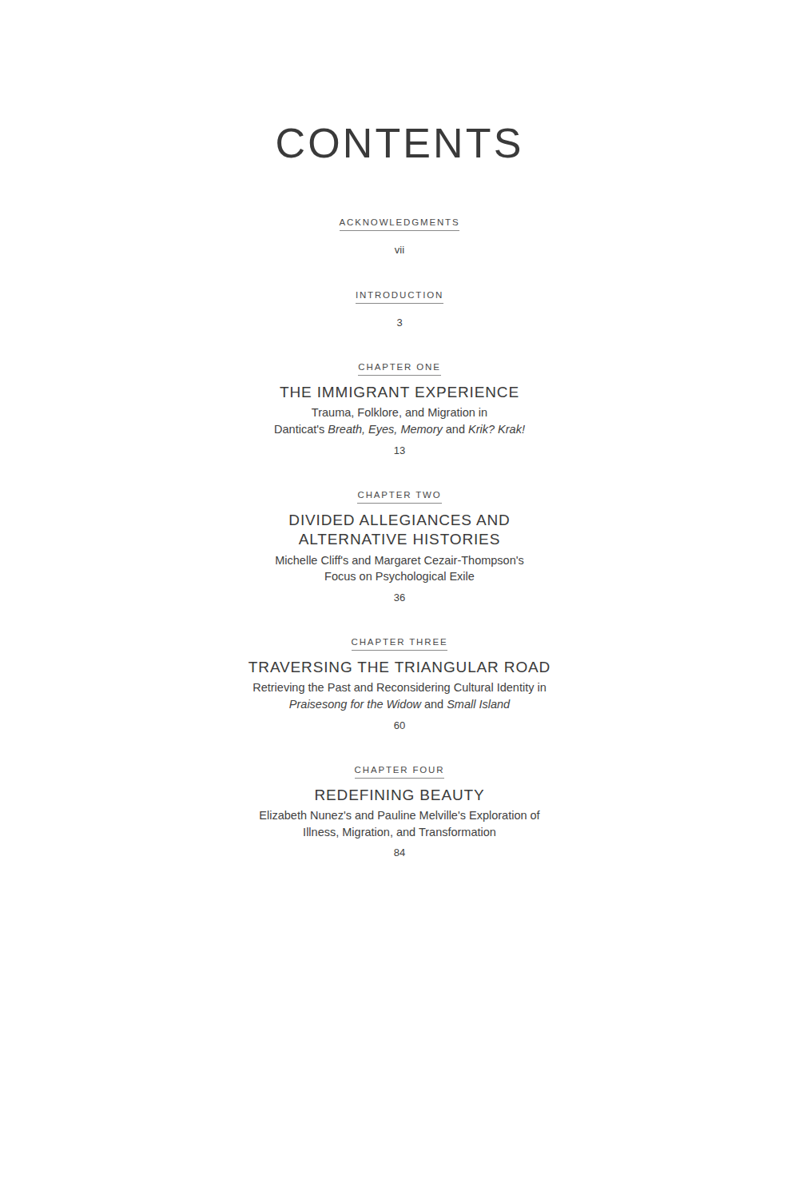CONTENTS
ACKNOWLEDGMENTS
vii
INTRODUCTION
3
CHAPTER ONE
THE IMMIGRANT EXPERIENCE
Trauma, Folklore, and Migration in
Danticat's Breath, Eyes, Memory and Krik? Krak!
13
CHAPTER TWO
DIVIDED ALLEGIANCES AND
ALTERNATIVE HISTORIES
Michelle Cliff's and Margaret Cezair-Thompson's
Focus on Psychological Exile
36
CHAPTER THREE
TRAVERSING THE TRIANGULAR ROAD
Retrieving the Past and Reconsidering Cultural Identity in
Praisesong for the Widow and Small Island
60
CHAPTER FOUR
REDEFINING BEAUTY
Elizabeth Nunez's and Pauline Melville's Exploration of
Illness, Migration, and Transformation
84